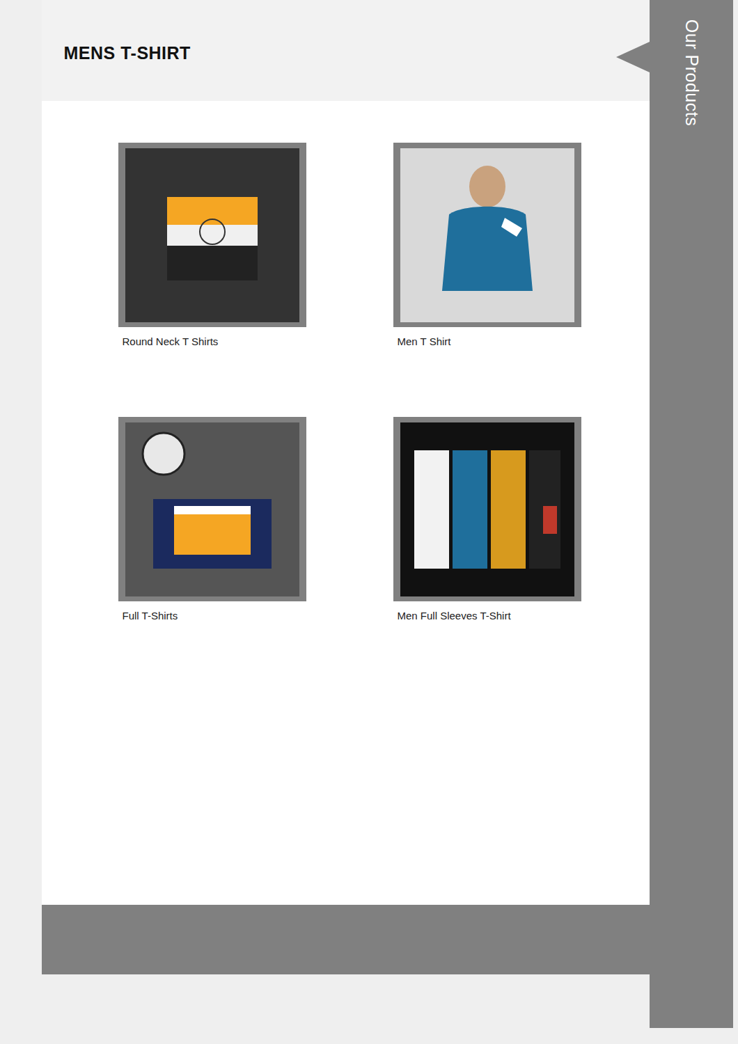MENS T-SHIRT
Round Neck T Shirts
Men T Shirt
Full T-Shirts
Men Full Sleeves T-Shirt
Our Products